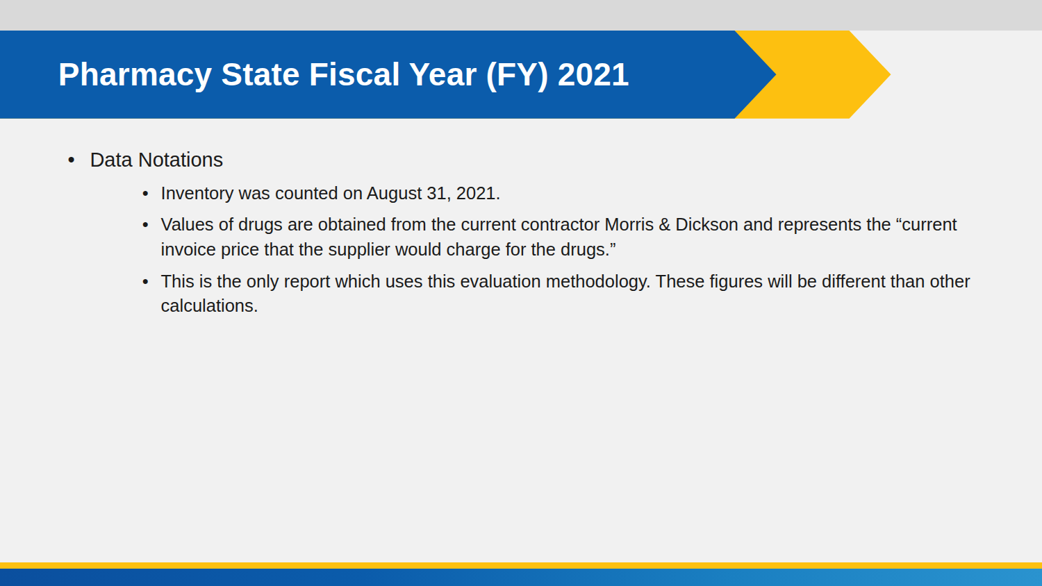Pharmacy State Fiscal Year (FY) 2021
Data Notations
Inventory was counted on August 31, 2021.
Values of drugs are obtained from the current contractor Morris & Dickson and represents the “current invoice price that the supplier would charge for the drugs.”
This is the only report which uses this evaluation methodology. These figures will be different than other calculations.